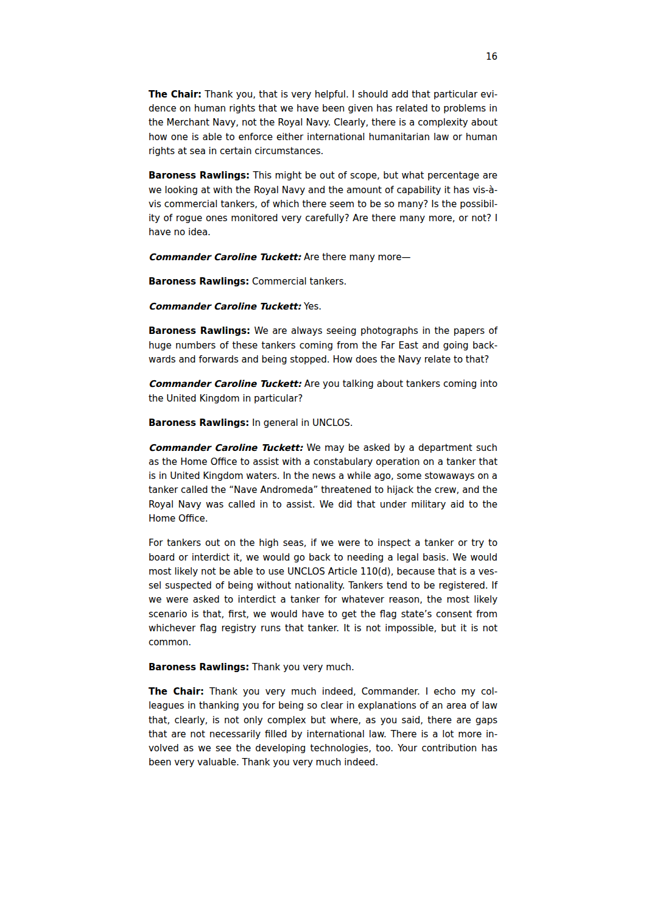16
The Chair: Thank you, that is very helpful. I should add that particular evidence on human rights that we have been given has related to problems in the Merchant Navy, not the Royal Navy. Clearly, there is a complexity about how one is able to enforce either international humanitarian law or human rights at sea in certain circumstances.
Baroness Rawlings: This might be out of scope, but what percentage are we looking at with the Royal Navy and the amount of capability it has vis-à-vis commercial tankers, of which there seem to be so many? Is the possibility of rogue ones monitored very carefully? Are there many more, or not? I have no idea.
Commander Caroline Tuckett: Are there many more—
Baroness Rawlings: Commercial tankers.
Commander Caroline Tuckett: Yes.
Baroness Rawlings: We are always seeing photographs in the papers of huge numbers of these tankers coming from the Far East and going backwards and forwards and being stopped. How does the Navy relate to that?
Commander Caroline Tuckett: Are you talking about tankers coming into the United Kingdom in particular?
Baroness Rawlings: In general in UNCLOS.
Commander Caroline Tuckett: We may be asked by a department such as the Home Office to assist with a constabulary operation on a tanker that is in United Kingdom waters. In the news a while ago, some stowaways on a tanker called the “Nave Andromeda” threatened to hijack the crew, and the Royal Navy was called in to assist. We did that under military aid to the Home Office.
For tankers out on the high seas, if we were to inspect a tanker or try to board or interdict it, we would go back to needing a legal basis. We would most likely not be able to use UNCLOS Article 110(d), because that is a vessel suspected of being without nationality. Tankers tend to be registered. If we were asked to interdict a tanker for whatever reason, the most likely scenario is that, first, we would have to get the flag state’s consent from whichever flag registry runs that tanker. It is not impossible, but it is not common.
Baroness Rawlings: Thank you very much.
The Chair: Thank you very much indeed, Commander. I echo my colleagues in thanking you for being so clear in explanations of an area of law that, clearly, is not only complex but where, as you said, there are gaps that are not necessarily filled by international law. There is a lot more involved as we see the developing technologies, too. Your contribution has been very valuable. Thank you very much indeed.